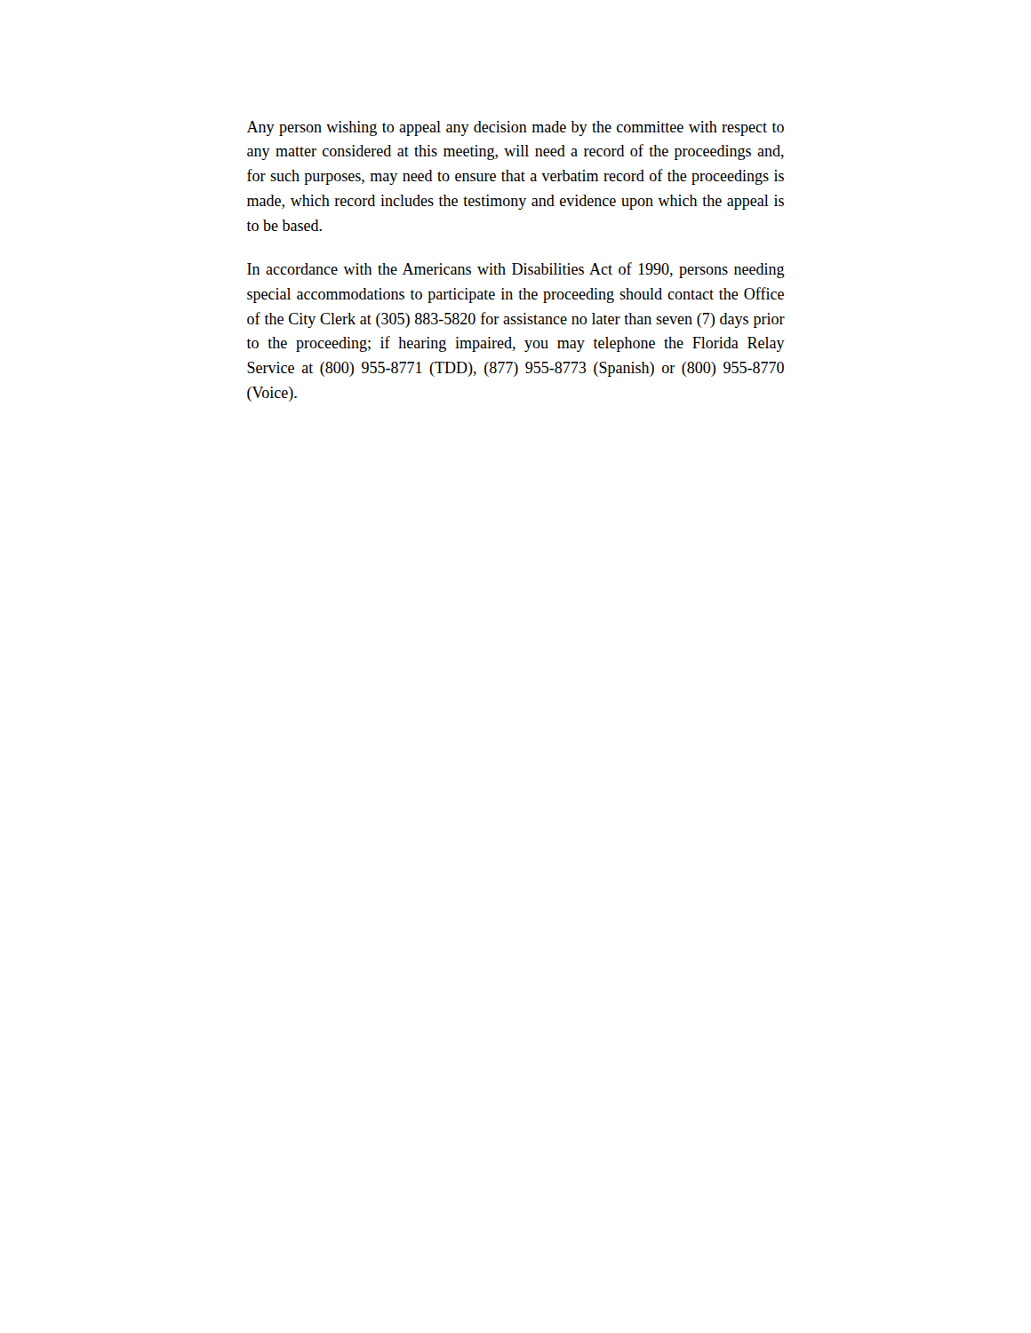Any person wishing to appeal any decision made by the committee with respect to any matter considered at this meeting, will need a record of the proceedings and, for such purposes, may need to ensure that a verbatim record of the proceedings is made, which record includes the testimony and evidence upon which the appeal is to be based.
In accordance with the Americans with Disabilities Act of 1990, persons needing special accommodations to participate in the proceeding should contact the Office of the City Clerk at (305) 883-5820 for assistance no later than seven (7) days prior to the proceeding; if hearing impaired, you may telephone the Florida Relay Service at (800) 955-8771 (TDD), (877) 955-8773 (Spanish) or (800) 955-8770 (Voice).